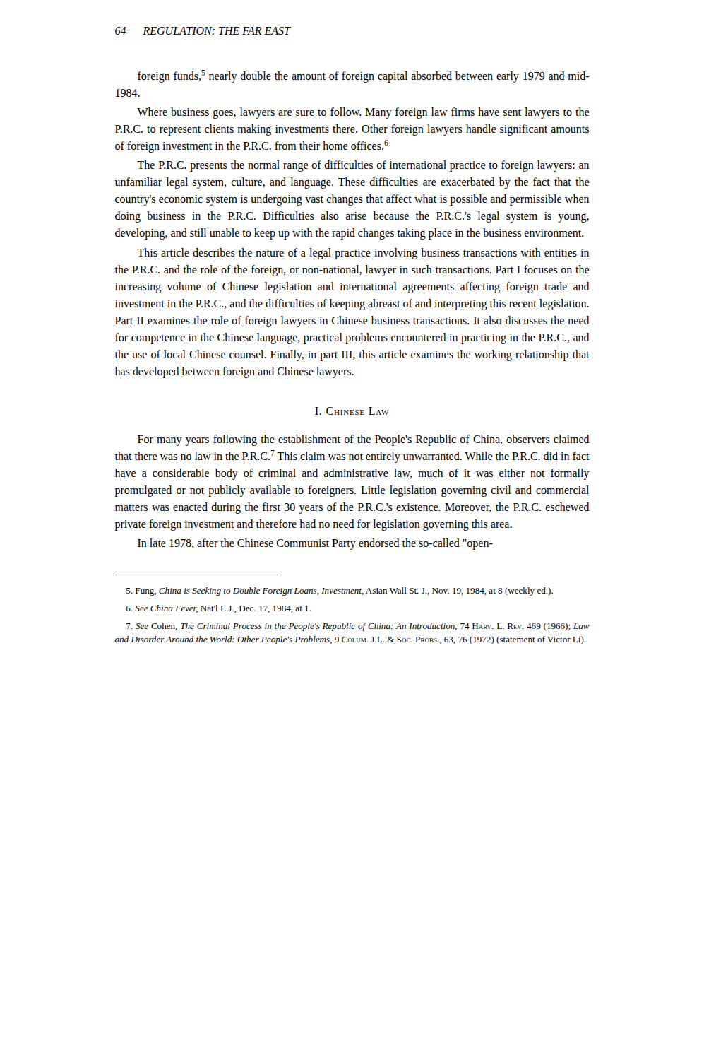64 REGULATION: THE FAR EAST
foreign funds,5 nearly double the amount of foreign capital absorbed between early 1979 and mid-1984.
Where business goes, lawyers are sure to follow. Many foreign law firms have sent lawyers to the P.R.C. to represent clients making investments there. Other foreign lawyers handle significant amounts of foreign investment in the P.R.C. from their home offices.6
The P.R.C. presents the normal range of difficulties of international practice to foreign lawyers: an unfamiliar legal system, culture, and language. These difficulties are exacerbated by the fact that the country's economic system is undergoing vast changes that affect what is possible and permissible when doing business in the P.R.C. Difficulties also arise because the P.R.C.'s legal system is young, developing, and still unable to keep up with the rapid changes taking place in the business environment.
This article describes the nature of a legal practice involving business transactions with entities in the P.R.C. and the role of the foreign, or non-national, lawyer in such transactions. Part I focuses on the increasing volume of Chinese legislation and international agreements affecting foreign trade and investment in the P.R.C., and the difficulties of keeping abreast of and interpreting this recent legislation. Part II examines the role of foreign lawyers in Chinese business transactions. It also discusses the need for competence in the Chinese language, practical problems encountered in practicing in the P.R.C., and the use of local Chinese counsel. Finally, in part III, this article examines the working relationship that has developed between foreign and Chinese lawyers.
I. Chinese Law
For many years following the establishment of the People's Republic of China, observers claimed that there was no law in the P.R.C.7 This claim was not entirely unwarranted. While the P.R.C. did in fact have a considerable body of criminal and administrative law, much of it was either not formally promulgated or not publicly available to foreigners. Little legislation governing civil and commercial matters was enacted during the first 30 years of the P.R.C.'s existence. Moreover, the P.R.C. eschewed private foreign investment and therefore had no need for legislation governing this area.
In late 1978, after the Chinese Communist Party endorsed the so-called "open-
5. Fung, China is Seeking to Double Foreign Loans, Investment, Asian Wall St. J., Nov. 19, 1984, at 8 (weekly ed.).
6. See China Fever, Nat'l L.J., Dec. 17, 1984, at 1.
7. See Cohen, The Criminal Process in the People's Republic of China: An Introduction, 74 Harv. L. Rev. 469 (1966); Law and Disorder Around the World: Other People's Problems, 9 Colum. J.L. & Soc. Probs., 63, 76 (1972) (statement of Victor Li).